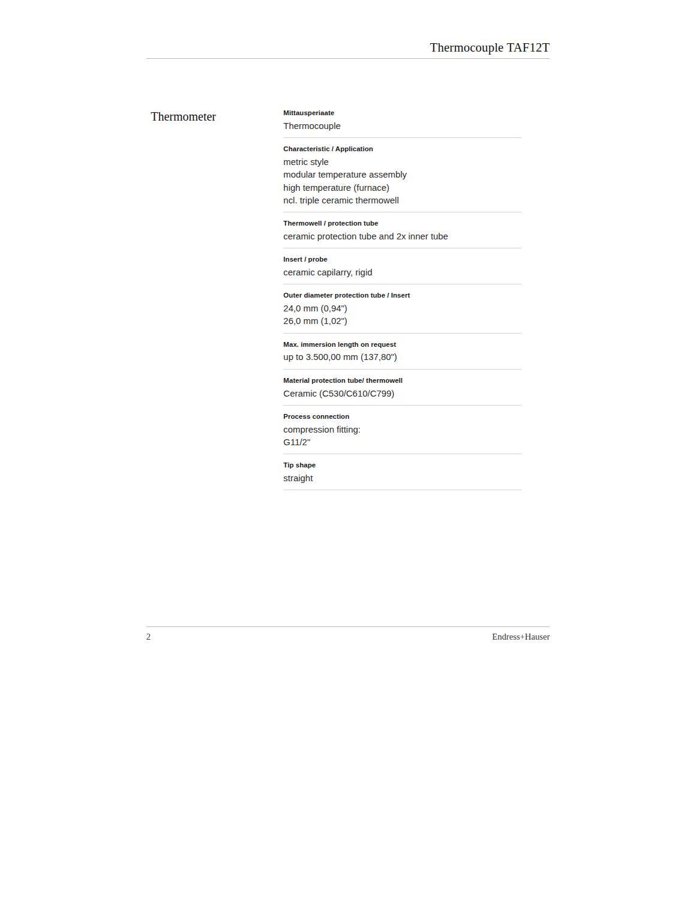Thermocouple TAF12T
Thermometer
Mittausperiaate
Thermocouple
Characteristic / Application
metric style
modular temperature assembly
high temperature (furnace)
ncl. triple ceramic thermowell
Thermowell / protection tube
ceramic protection tube and 2x inner tube
Insert / probe
ceramic capilarry, rigid
Outer diameter protection tube / Insert
24,0 mm (0,94")
26,0 mm (1,02")
Max. immersion length on request
up to 3.500,00 mm (137,80")
Material protection tube/ thermowell
Ceramic (C530/C610/C799)
Process connection
compression fitting:
G11/2"
Tip shape
straight
2
Endress+Hauser